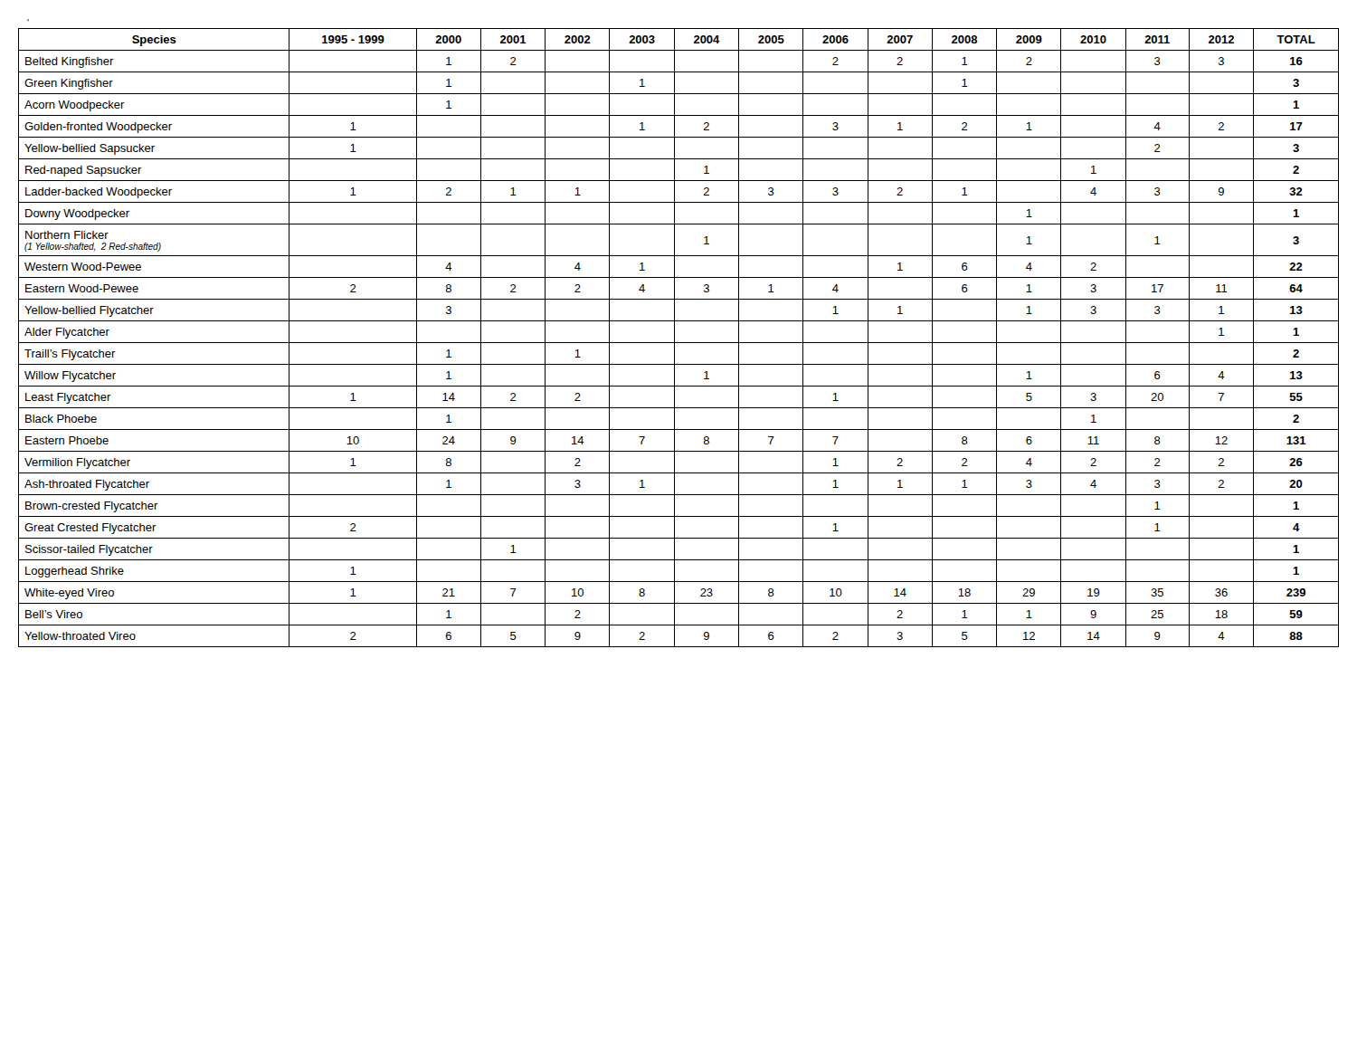'
| Species | 1995 - 1999 | 2000 | 2001 | 2002 | 2003 | 2004 | 2005 | 2006 | 2007 | 2008 | 2009 | 2010 | 2011 | 2012 | TOTAL |
| --- | --- | --- | --- | --- | --- | --- | --- | --- | --- | --- | --- | --- | --- | --- | --- |
| Belted Kingfisher | | 1 | 2 | | | | | 2 | 2 | 1 | 2 | | 3 | 3 | 16 |
| Green Kingfisher | | 1 | | | 1 | | | | | 1 | | | | | 3 |
| Acorn Woodpecker | | 1 | | | | | | | | | | | | | 1 |
| Golden-fronted Woodpecker | 1 | | | | 1 | 2 | | 3 | 1 | 2 | 1 | | 4 | 2 | 17 |
| Yellow-bellied Sapsucker | 1 | | | | | | | | | | | | 2 | | 3 |
| Red-naped Sapsucker | | | | | | 1 | | | | | | 1 | | | 2 |
| Ladder-backed Woodpecker | 1 | 2 | 1 | 1 | | 2 | 3 | 3 | 2 | 1 | | 4 | 3 | 9 | 32 |
| Downy Woodpecker | | | | | | | | | | | 1 | | | | 1 |
| Northern Flicker (1 Yellow-shafted, 2 Red-shafted) | | | | | | 1 | | | | | 1 | | 1 | | 3 |
| Western Wood-Pewee | | 4 | | 4 | 1 | | | | 1 | 6 | 4 | 2 | | | 22 |
| Eastern Wood-Pewee | 2 | 8 | 2 | 2 | 4 | 3 | 1 | 4 | | 6 | 1 | 3 | 17 | 11 | 64 |
| Yellow-bellied Flycatcher | | 3 | | | | | | 1 | 1 | | 1 | 3 | 3 | 1 | 13 |
| Alder Flycatcher | | | | | | | | | | | | | | 1 | 1 |
| Traill’s Flycatcher | | 1 | | 1 | | | | | | | | | | | 2 |
| Willow Flycatcher | | 1 | | | | 1 | | | | | 1 | | 6 | 4 | 13 |
| Least Flycatcher | 1 | 14 | 2 | 2 | | | | 1 | | | 5 | 3 | 20 | 7 | 55 |
| Black Phoebe | | 1 | | | | | | | | | | 1 | | | 2 |
| Eastern Phoebe | 10 | 24 | 9 | 14 | 7 | 8 | 7 | 7 | | 8 | 6 | 11 | 8 | 12 | 131 |
| Vermilion Flycatcher | 1 | 8 | | 2 | | | | 1 | 2 | 2 | 4 | 2 | 2 | 2 | 26 |
| Ash-throated Flycatcher | | 1 | | 3 | 1 | | | 1 | 1 | 1 | 3 | 4 | 3 | 2 | 20 |
| Brown-crested Flycatcher | | | | | | | | | | | | | 1 | | 1 |
| Great Crested Flycatcher | 2 | | | | | | | 1 | | | | | 1 | | 4 |
| Scissor-tailed Flycatcher | | | 1 | | | | | | | | | | | | 1 |
| Loggerhead Shrike | 1 | | | | | | | | | | | | | | 1 |
| White-eyed Vireo | 1 | 21 | 7 | 10 | 8 | 23 | 8 | 10 | 14 | 18 | 29 | 19 | 35 | 36 | 239 |
| Bell’s Vireo | | 1 | | 2 | | | | | 2 | 1 | 1 | 9 | 25 | 18 | 59 |
| Yellow-throated Vireo | 2 | 6 | 5 | 9 | 2 | 9 | 6 | 2 | 3 | 5 | 12 | 14 | 9 | 4 | 88 |